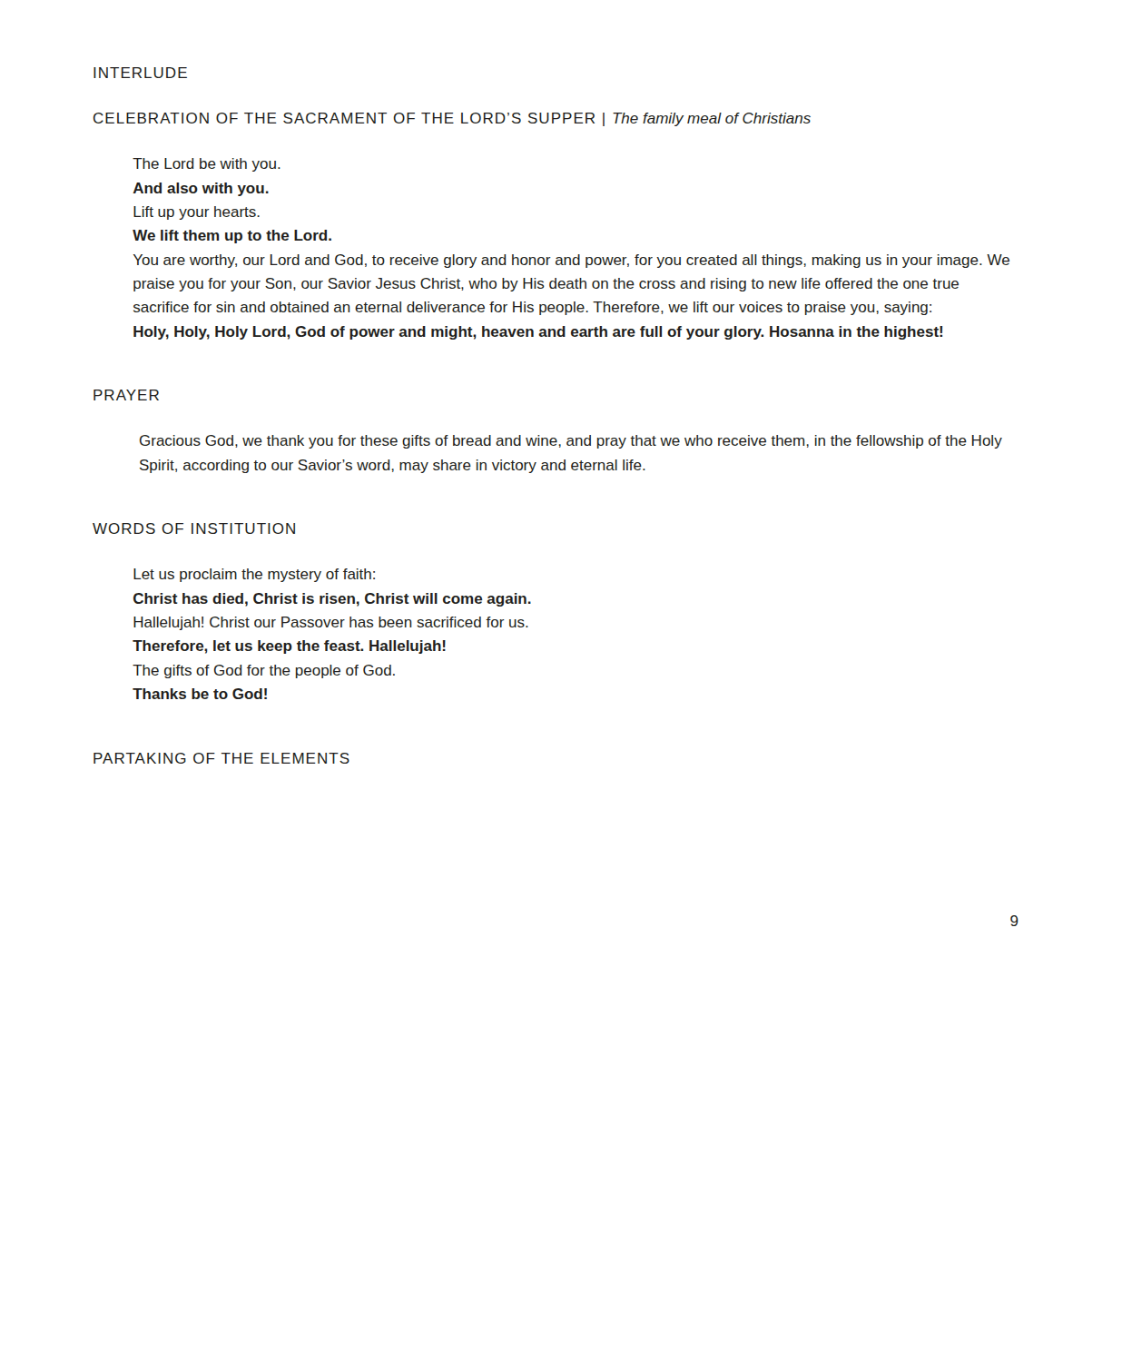Interlude
Celebration of the Sacrament of the Lord’s Supper | The family meal of Christians
The Lord be with you.
And also with you.
Lift up your hearts.
We lift them up to the Lord.
You are worthy, our Lord and God, to receive glory and honor and power, for you created all things, making us in your image. We praise you for your Son, our Savior Jesus Christ, who by His death on the cross and rising to new life offered the one true sacrifice for sin and obtained an eternal deliverance for His people. Therefore, we lift our voices to praise you, saying:
Holy, Holy, Holy Lord, God of power and might, heaven and earth are full of your glory. Hosanna in the highest!
Prayer
Gracious God, we thank you for these gifts of bread and wine, and pray that we who receive them, in the fellowship of the Holy Spirit, according to our Savior’s word, may share in victory and eternal life.
Words of Institution
Let us proclaim the mystery of faith:
Christ has died, Christ is risen, Christ will come again.
Hallelujah! Christ our Passover has been sacrificed for us.
Therefore, let us keep the feast. Hallelujah!
The gifts of God for the people of God.
Thanks be to God!
Partaking of the Elements
9